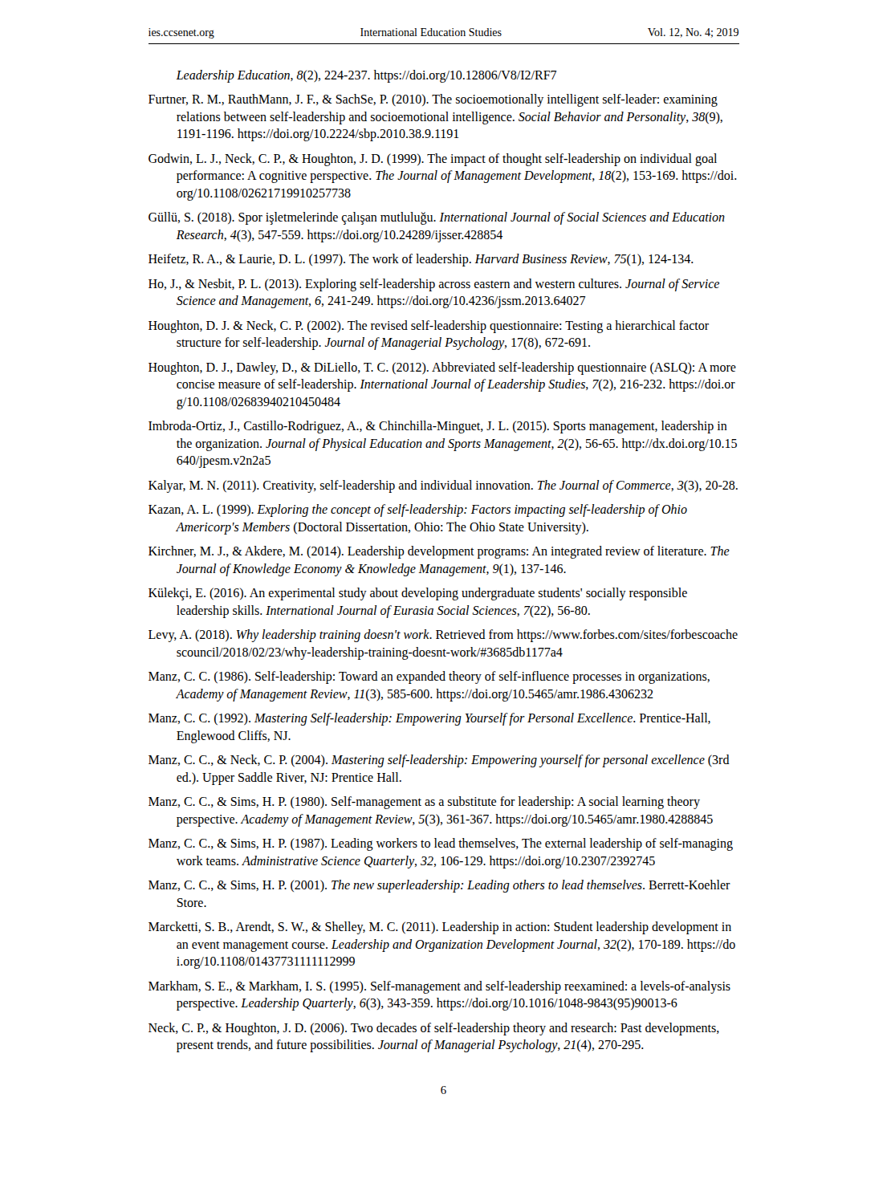ies.ccsenet.org International Education Studies Vol. 12, No. 4; 2019
Leadership Education, 8(2), 224-237. https://doi.org/10.12806/V8/I2/RF7
Furtner, R. M., RauthMann, J. F., & SachSe, P. (2010). The socioemotionally intelligent self-leader: examining relations between self-leadership and socioemotional intelligence. Social Behavior and Personality, 38(9), 1191-1196. https://doi.org/10.2224/sbp.2010.38.9.1191
Godwin, L. J., Neck, C. P., & Houghton, J. D. (1999). The impact of thought self-leadership on individual goal performance: A cognitive perspective. The Journal of Management Development, 18(2), 153-169. https://doi.org/10.1108/02621719910257738
Güllü, S. (2018). Spor işletmelerinde çalışan mutluluğu. International Journal of Social Sciences and Education Research, 4(3), 547-559. https://doi.org/10.24289/ijsser.428854
Heifetz, R. A., & Laurie, D. L. (1997). The work of leadership. Harvard Business Review, 75(1), 124-134.
Ho, J., & Nesbit, P. L. (2013). Exploring self-leadership across eastern and western cultures. Journal of Service Science and Management, 6, 241-249. https://doi.org/10.4236/jssm.2013.64027
Houghton, D. J. & Neck, C. P. (2002). The revised self-leadership questionnaire: Testing a hierarchical factor structure for self-leadership. Journal of Managerial Psychology, 17(8), 672-691.
Houghton, D. J., Dawley, D., & DiLiello, T. C. (2012). Abbreviated self-leadership questionnaire (ASLQ): A more concise measure of self-leadership. International Journal of Leadership Studies, 7(2), 216-232. https://doi.org/10.1108/02683940210450484
Imbroda-Ortiz, J., Castillo-Rodriguez, A., & Chinchilla-Minguet, J. L. (2015). Sports management, leadership in the organization. Journal of Physical Education and Sports Management, 2(2), 56-65. http://dx.doi.org/10.15640/jpesm.v2n2a5
Kalyar, M. N. (2011). Creativity, self-leadership and individual innovation. The Journal of Commerce, 3(3), 20-28.
Kazan, A. L. (1999). Exploring the concept of self-leadership: Factors impacting self-leadership of Ohio Americorp's Members (Doctoral Dissertation, Ohio: The Ohio State University).
Kirchner, M. J., & Akdere, M. (2014). Leadership development programs: An integrated review of literature. The Journal of Knowledge Economy & Knowledge Management, 9(1), 137-146.
Külekçi, E. (2016). An experimental study about developing undergraduate students' socially responsible leadership skills. International Journal of Eurasia Social Sciences, 7(22), 56-80.
Levy, A. (2018). Why leadership training doesn't work. Retrieved from https://www.forbes.com/sites/forbescoachescouncil/2018/02/23/why-leadership-training-doesnt-work/#3685db1177a4
Manz, C. C. (1986). Self-leadership: Toward an expanded theory of self-influence processes in organizations, Academy of Management Review, 11(3), 585-600. https://doi.org/10.5465/amr.1986.4306232
Manz, C. C. (1992). Mastering Self-leadership: Empowering Yourself for Personal Excellence. Prentice-Hall, Englewood Cliffs, NJ.
Manz, C. C., & Neck, C. P. (2004). Mastering self-leadership: Empowering yourself for personal excellence (3rd ed.). Upper Saddle River, NJ: Prentice Hall.
Manz, C. C., & Sims, H. P. (1980). Self-management as a substitute for leadership: A social learning theory perspective. Academy of Management Review, 5(3), 361-367. https://doi.org/10.5465/amr.1980.4288845
Manz, C. C., & Sims, H. P. (1987). Leading workers to lead themselves, The external leadership of self-managing work teams. Administrative Science Quarterly, 32, 106-129. https://doi.org/10.2307/2392745
Manz, C. C., & Sims, H. P. (2001). The new superleadership: Leading others to lead themselves. Berrett-Koehler Store.
Marcketti, S. B., Arendt, S. W., & Shelley, M. C. (2011). Leadership in action: Student leadership development in an event management course. Leadership and Organization Development Journal, 32(2), 170-189. https://doi.org/10.1108/01437731111112999
Markham, S. E., & Markham, I. S. (1995). Self-management and self-leadership reexamined: a levels-of-analysis perspective. Leadership Quarterly, 6(3), 343-359. https://doi.org/10.1016/1048-9843(95)90013-6
Neck, C. P., & Houghton, J. D. (2006). Two decades of self-leadership theory and research: Past developments, present trends, and future possibilities. Journal of Managerial Psychology, 21(4), 270-295.
6